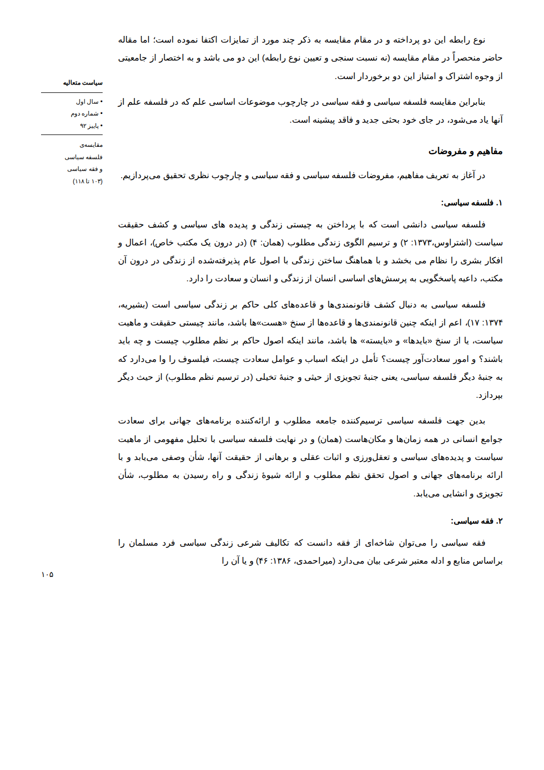سیاست متعالیه
سال اول
شماره دوم
پاییز ۹۲
مقایسه‌ی
فلسفه سیاسی
و فقه سیاسی
(۱۰۳ تا ۱۱۸)
نوع رابطه این دو پرداخته و در مقام مقایسه به ذکر چند مورد از تمایزات اکتفا نموده است؛ اما مقاله حاضر منحصراً در مقام مقایسه (نه نسبت سنجی و تعیین نوع رابطه) این دو می باشد و به اختصار از جامعیتی از وجوه اشتراک و امتیاز این دو برخوردار است.
بنابراین مقایسه فلسفه سیاسی و فقه سیاسی در چارچوب موضوعات اساسی علم که در فلسفه علم از آنها یاد می‌شود، در جای خود بحثی جدید و فاقد پیشینه است.
مفاهیم و مفروضات
در آغاز به تعریف مفاهیم، مفروضات فلسفه سیاسی و فقه سیاسی و چارچوب نظری تحقیق می‌پردازیم.
۱. فلسفه سیاسی:
فلسفه سیاسی دانشی است که با پرداختن به چیستی زندگی و پدیده های سیاسی و کشف حقیقت سیاست (اشتراوس،۱۳۷۳: ۲) و ترسیم الگوی زندگی مطلوب (همان: ۴) (در درون یک مکتب خاص)، اعمال و افکار بشری را نظام می بخشد و با هماهنگ ساختن زندگی با اصول عام پذیرفته‌شده از زندگی در درون آن مکتب، داعیه پاسخگویی به پرسش‌های اساسی انسان از زندگی و انسان و سعادت را دارد.
فلسفه سیاسی به دنبال کشف قانونمندی‌ها و قاعده‌های کلی حاکم بر زندگی سیاسی است (بشیریه، ۱۳۷۴: ۱۷)، اعم از اینکه چنین قانونمندی‌ها و قاعده‌ها از سنخ «هست»ها باشد، مانند چیستی حقیقت و ماهیت سیاست، یا از سنخ «بایدها» و «بایسته» ها باشد، مانند اینکه اصول حاکم بر نظم مطلوب چیست و چه باید باشند؟ و امور سعادت‌آور چیست؟ تأمل در اینکه اسباب و عوامل سعادت چیست، فیلسوف را وا می‌دارد که به جنبۀ دیگر فلسفه سیاسی، یعنی جنبۀ تجویزی از حیثی و جنبۀ تخیلی (در ترسیم نظم مطلوب) از حیث دیگر بپردازد.
بدین جهت فلسفه سیاسی ترسیم‌کننده جامعه مطلوب و ارائه‌کننده برنامه‌های جهانی برای سعادت جوامع انسانی در همه زمان‌ها و مکان‌هاست (همان) و در نهایت فلسفه سیاسی با تحلیل مفهومی از ماهیت سیاست و پدیده‌های سیاسی و تعقل‌ورزی و اثبات عقلی و برهانی از حقیقت آنها، شأن وصفی می‌یابد و با ارائه برنامه‌های جهانی و اصول تحقق نظم مطلوب و ارائه شیوۀ زندگی و راه رسیدن به مطلوب، شأن تجویزی و انشایی می‌یابد.
۲. فقه سیاسی:
فقه سیاسی را می‌توان شاخه‌ای از فقه دانست که تکالیف شرعی زندگی سیاسی فرد مسلمان را براساس منابع و ادله معتبر شرعی بیان می‌دارد (میراحمدی، ۱۳۸۶: ۴۶) و یا آن را
۱۰۵